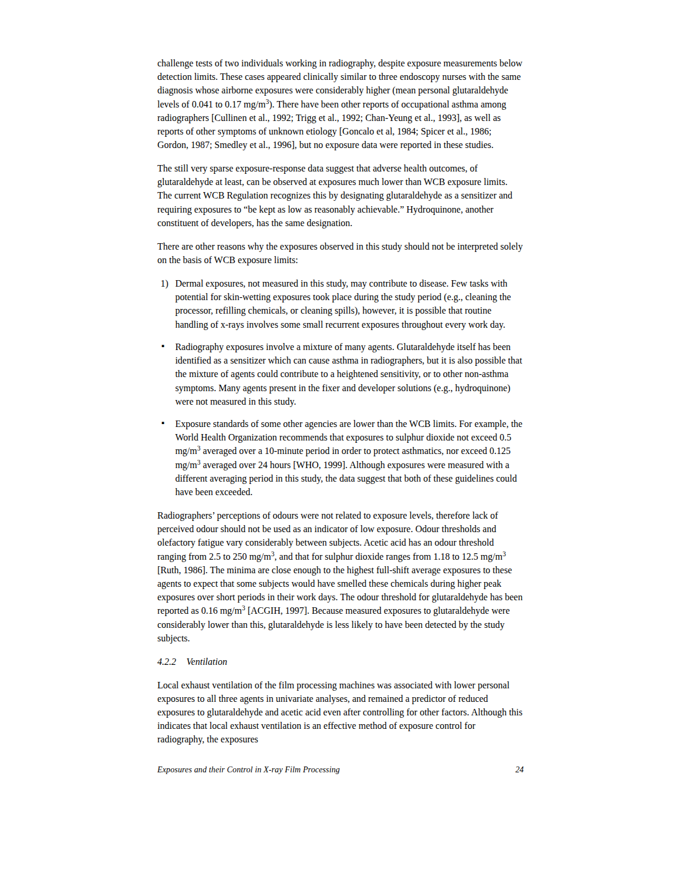challenge tests of two individuals working in radiography, despite exposure measurements below detection limits. These cases appeared clinically similar to three endoscopy nurses with the same diagnosis whose airborne exposures were considerably higher (mean personal glutaraldehyde levels of 0.041 to 0.17 mg/m3). There have been other reports of occupational asthma among radiographers [Cullinen et al., 1992; Trigg et al., 1992; Chan-Yeung et al., 1993], as well as reports of other symptoms of unknown etiology [Goncalo et al, 1984; Spicer et al., 1986; Gordon, 1987; Smedley et al., 1996], but no exposure data were reported in these studies.
The still very sparse exposure-response data suggest that adverse health outcomes, of glutaraldehyde at least, can be observed at exposures much lower than WCB exposure limits. The current WCB Regulation recognizes this by designating glutaraldehyde as a sensitizer and requiring exposures to “be kept as low as reasonably achievable.” Hydroquinone, another constituent of developers, has the same designation.
There are other reasons why the exposures observed in this study should not be interpreted solely on the basis of WCB exposure limits:
Dermal exposures, not measured in this study, may contribute to disease. Few tasks with potential for skin-wetting exposures took place during the study period (e.g., cleaning the processor, refilling chemicals, or cleaning spills), however, it is possible that routine handling of x-rays involves some small recurrent exposures throughout every work day.
Radiography exposures involve a mixture of many agents. Glutaraldehyde itself has been identified as a sensitizer which can cause asthma in radiographers, but it is also possible that the mixture of agents could contribute to a heightened sensitivity, or to other non-asthma symptoms. Many agents present in the fixer and developer solutions (e.g., hydroquinone) were not measured in this study.
Exposure standards of some other agencies are lower than the WCB limits. For example, the World Health Organization recommends that exposures to sulphur dioxide not exceed 0.5 mg/m3 averaged over a 10-minute period in order to protect asthmatics, nor exceed 0.125 mg/m3 averaged over 24 hours [WHO, 1999]. Although exposures were measured with a different averaging period in this study, the data suggest that both of these guidelines could have been exceeded.
Radiographers’ perceptions of odours were not related to exposure levels, therefore lack of perceived odour should not be used as an indicator of low exposure. Odour thresholds and olefactory fatigue vary considerably between subjects. Acetic acid has an odour threshold ranging from 2.5 to 250 mg/m3, and that for sulphur dioxide ranges from 1.18 to 12.5 mg/m3 [Ruth, 1986]. The minima are close enough to the highest full-shift average exposures to these agents to expect that some subjects would have smelled these chemicals during higher peak exposures over short periods in their work days. The odour threshold for glutaraldehyde has been reported as 0.16 mg/m3 [ACGIH, 1997]. Because measured exposures to glutaraldehyde were considerably lower than this, glutaraldehyde is less likely to have been detected by the study subjects.
4.2.2 Ventilation
Local exhaust ventilation of the film processing machines was associated with lower personal exposures to all three agents in univariate analyses, and remained a predictor of reduced exposures to glutaraldehyde and acetic acid even after controlling for other factors. Although this indicates that local exhaust ventilation is an effective method of exposure control for radiography, the exposures
Exposures and their Control in X-ray Film Processing 24